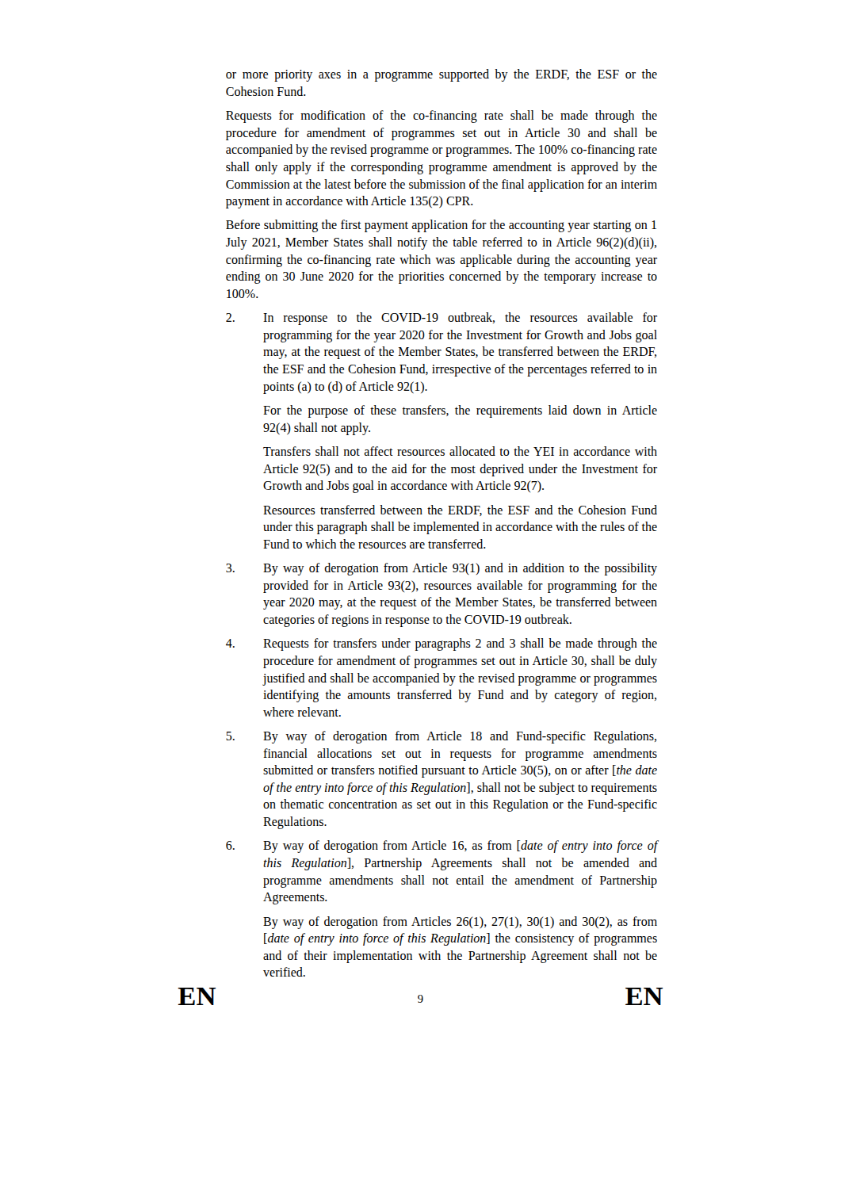or more priority axes in a programme supported by the ERDF, the ESF or the Cohesion Fund.
Requests for modification of the co-financing rate shall be made through the procedure for amendment of programmes set out in Article 30 and shall be accompanied by the revised programme or programmes. The 100% co-financing rate shall only apply if the corresponding programme amendment is approved by the Commission at the latest before the submission of the final application for an interim payment in accordance with Article 135(2) CPR.
Before submitting the first payment application for the accounting year starting on 1 July 2021, Member States shall notify the table referred to in Article 96(2)(d)(ii), confirming the co-financing rate which was applicable during the accounting year ending on 30 June 2020 for the priorities concerned by the temporary increase to 100%.
2.
In response to the COVID-19 outbreak, the resources available for programming for the year 2020 for the Investment for Growth and Jobs goal may, at the request of the Member States, be transferred between the ERDF, the ESF and the Cohesion Fund, irrespective of the percentages referred to in points (a) to (d) of Article 92(1).
For the purpose of these transfers, the requirements laid down in Article 92(4) shall not apply.
Transfers shall not affect resources allocated to the YEI in accordance with Article 92(5) and to the aid for the most deprived under the Investment for Growth and Jobs goal in accordance with Article 92(7).
Resources transferred between the ERDF, the ESF and the Cohesion Fund under this paragraph shall be implemented in accordance with the rules of the Fund to which the resources are transferred.
3.
By way of derogation from Article 93(1) and in addition to the possibility provided for in Article 93(2), resources available for programming for the year 2020 may, at the request of the Member States, be transferred between categories of regions in response to the COVID-19 outbreak.
4.
Requests for transfers under paragraphs 2 and 3 shall be made through the procedure for amendment of programmes set out in Article 30, shall be duly justified and shall be accompanied by the revised programme or programmes identifying the amounts transferred by Fund and by category of region, where relevant.
5.
By way of derogation from Article 18 and Fund-specific Regulations, financial allocations set out in requests for programme amendments submitted or transfers notified pursuant to Article 30(5), on or after [the date of the entry into force of this Regulation], shall not be subject to requirements on thematic concentration as set out in this Regulation or the Fund-specific Regulations.
6.
By way of derogation from Article 16, as from [date of entry into force of this Regulation], Partnership Agreements shall not be amended and programme amendments shall not entail the amendment of Partnership Agreements.
By way of derogation from Articles 26(1), 27(1), 30(1) and 30(2), as from [date of entry into force of this Regulation] the consistency of programmes and of their implementation with the Partnership Agreement shall not be verified.
EN 9 EN